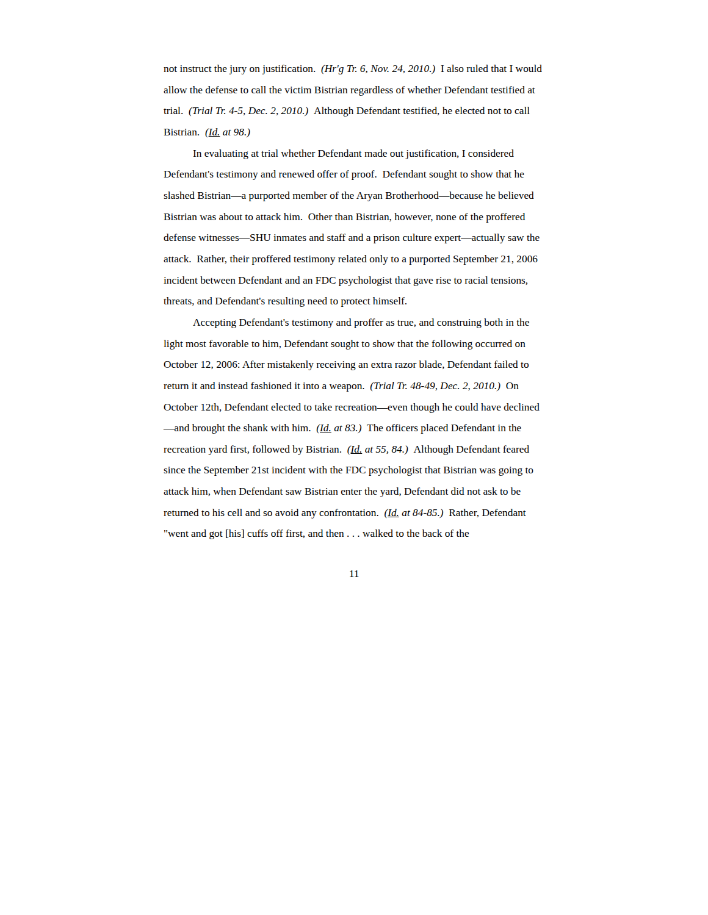not instruct the jury on justification. (Hr'g Tr. 6, Nov. 24, 2010.) I also ruled that I would allow the defense to call the victim Bistrian regardless of whether Defendant testified at trial. (Trial Tr. 4-5, Dec. 2, 2010.) Although Defendant testified, he elected not to call Bistrian. (Id. at 98.)
In evaluating at trial whether Defendant made out justification, I considered Defendant's testimony and renewed offer of proof. Defendant sought to show that he slashed Bistrian—a purported member of the Aryan Brotherhood—because he believed Bistrian was about to attack him. Other than Bistrian, however, none of the proffered defense witnesses—SHU inmates and staff and a prison culture expert—actually saw the attack. Rather, their proffered testimony related only to a purported September 21, 2006 incident between Defendant and an FDC psychologist that gave rise to racial tensions, threats, and Defendant's resulting need to protect himself.
Accepting Defendant's testimony and proffer as true, and construing both in the light most favorable to him, Defendant sought to show that the following occurred on October 12, 2006: After mistakenly receiving an extra razor blade, Defendant failed to return it and instead fashioned it into a weapon. (Trial Tr. 48-49, Dec. 2, 2010.) On October 12th, Defendant elected to take recreation—even though he could have declined—and brought the shank with him. (Id. at 83.) The officers placed Defendant in the recreation yard first, followed by Bistrian. (Id. at 55, 84.) Although Defendant feared since the September 21st incident with the FDC psychologist that Bistrian was going to attack him, when Defendant saw Bistrian enter the yard, Defendant did not ask to be returned to his cell and so avoid any confrontation. (Id. at 84-85.) Rather, Defendant "went and got [his] cuffs off first, and then . . . walked to the back of the
11